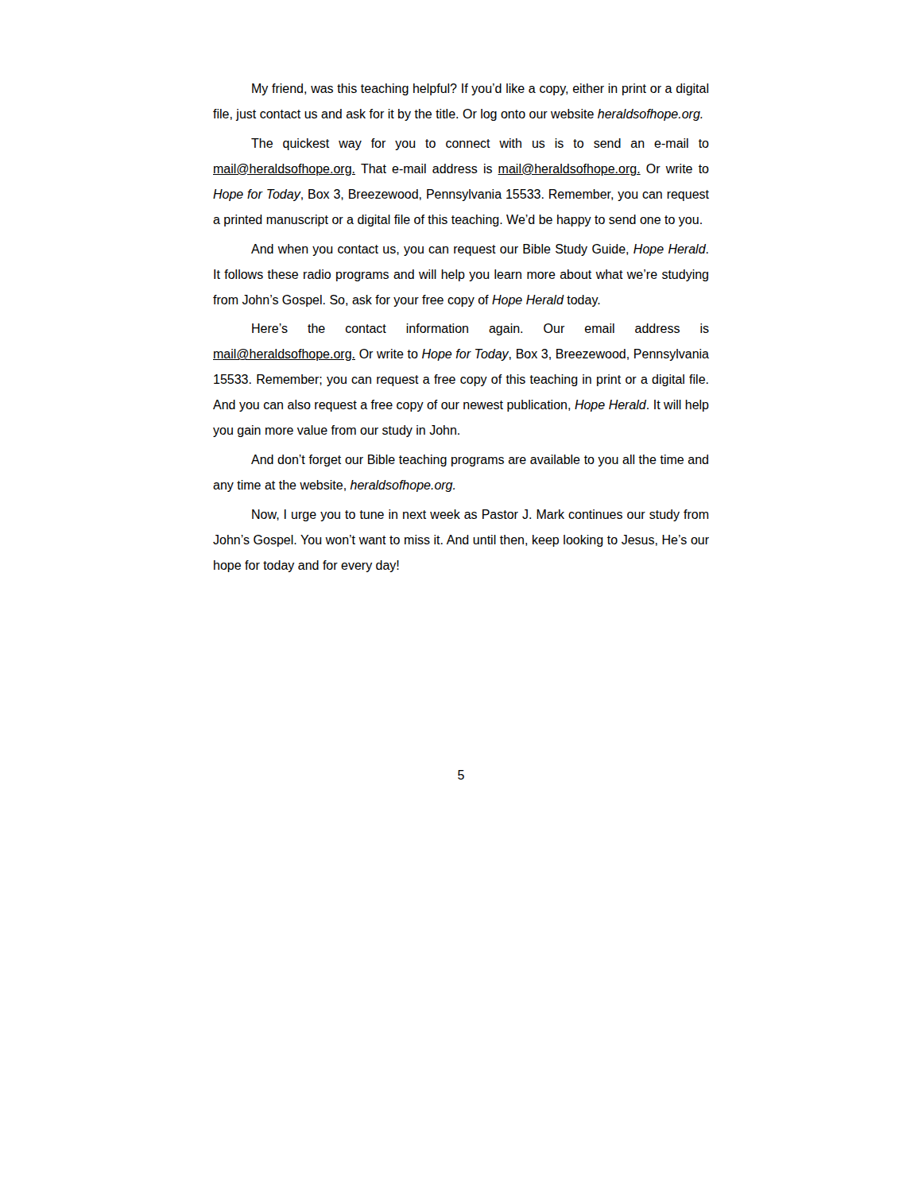My friend, was this teaching helpful? If you’d like a copy, either in print or a digital file, just contact us and ask for it by the title. Or log onto our website heraldsofhope.org.
The quickest way for you to connect with us is to send an e-mail to mail@heraldsofhope.org. That e-mail address is mail@heraldsofhope.org. Or write to Hope for Today, Box 3, Breezewood, Pennsylvania 15533. Remember, you can request a printed manuscript or a digital file of this teaching. We’d be happy to send one to you.
And when you contact us, you can request our Bible Study Guide, Hope Herald. It follows these radio programs and will help you learn more about what we’re studying from John’s Gospel. So, ask for your free copy of Hope Herald today.
Here’s the contact information again. Our email address is mail@heraldsofhope.org. Or write to Hope for Today, Box 3, Breezewood, Pennsylvania 15533. Remember; you can request a free copy of this teaching in print or a digital file. And you can also request a free copy of our newest publication, Hope Herald. It will help you gain more value from our study in John.
And don’t forget our Bible teaching programs are available to you all the time and any time at the website, heraldsofhope.org.
Now, I urge you to tune in next week as Pastor J. Mark continues our study from John’s Gospel. You won’t want to miss it. And until then, keep looking to Jesus, He’s our hope for today and for every day!
5